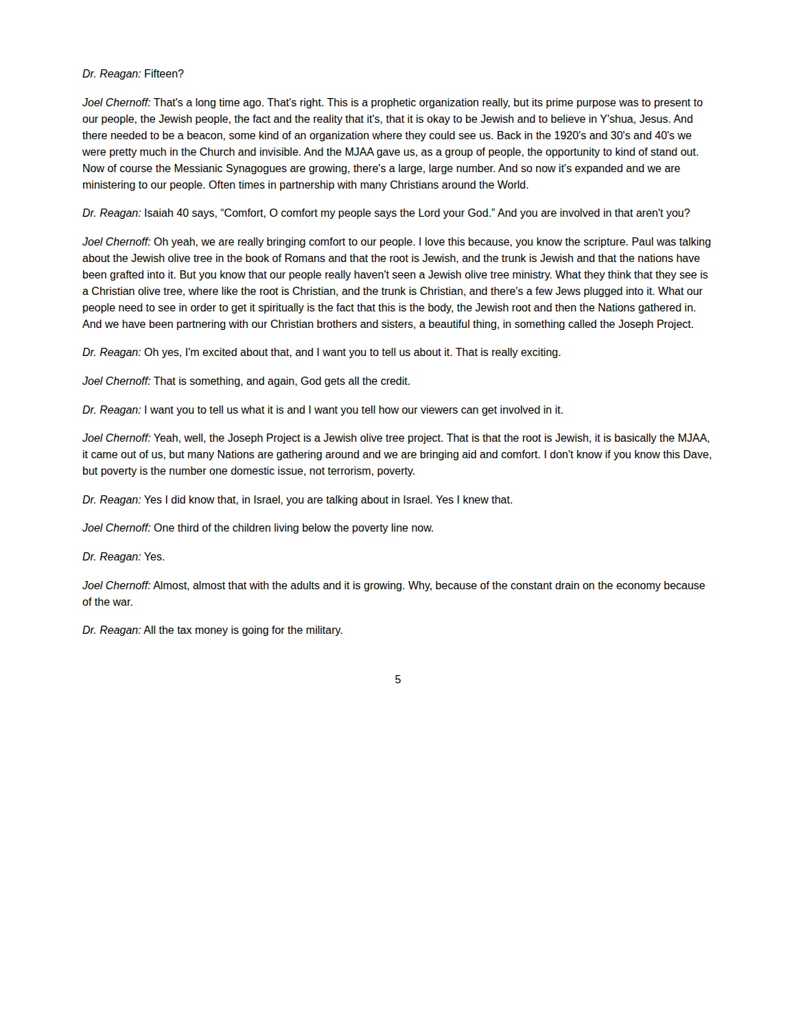Dr. Reagan: Fifteen?
Joel Chernoff: That's a long time ago. That's right. This is a prophetic organization really, but its prime purpose was to present to our people, the Jewish people, the fact and the reality that it's, that it is okay to be Jewish and to believe in Y'shua, Jesus. And there needed to be a beacon, some kind of an organization where they could see us. Back in the 1920's and 30's and 40's we were pretty much in the Church and invisible. And the MJAA gave us, as a group of people, the opportunity to kind of stand out. Now of course the Messianic Synagogues are growing, there's a large, large number. And so now it's expanded and we are ministering to our people. Often times in partnership with many Christians around the World.
Dr. Reagan: Isaiah 40 says, “Comfort, O comfort my people says the Lord your God.” And you are involved in that aren't you?
Joel Chernoff: Oh yeah, we are really bringing comfort to our people. I love this because, you know the scripture. Paul was talking about the Jewish olive tree in the book of Romans and that the root is Jewish, and the trunk is Jewish and that the nations have been grafted into it. But you know that our people really haven't seen a Jewish olive tree ministry. What they think that they see is a Christian olive tree, where like the root is Christian, and the trunk is Christian, and there's a few Jews plugged into it. What our people need to see in order to get it spiritually is the fact that this is the body, the Jewish root and then the Nations gathered in. And we have been partnering with our Christian brothers and sisters, a beautiful thing, in something called the Joseph Project.
Dr. Reagan: Oh yes, I'm excited about that, and I want you to tell us about it. That is really exciting.
Joel Chernoff: That is something, and again, God gets all the credit.
Dr. Reagan: I want you to tell us what it is and I want you tell how our viewers can get involved in it.
Joel Chernoff: Yeah, well, the Joseph Project is a Jewish olive tree project. That is that the root is Jewish, it is basically the MJAA, it came out of us, but many Nations are gathering around and we are bringing aid and comfort. I don't know if you know this Dave, but poverty is the number one domestic issue, not terrorism, poverty.
Dr. Reagan: Yes I did know that, in Israel, you are talking about in Israel. Yes I knew that.
Joel Chernoff: One third of the children living below the poverty line now.
Dr. Reagan: Yes.
Joel Chernoff: Almost, almost that with the adults and it is growing. Why, because of the constant drain on the economy because of the war.
Dr. Reagan: All the tax money is going for the military.
5